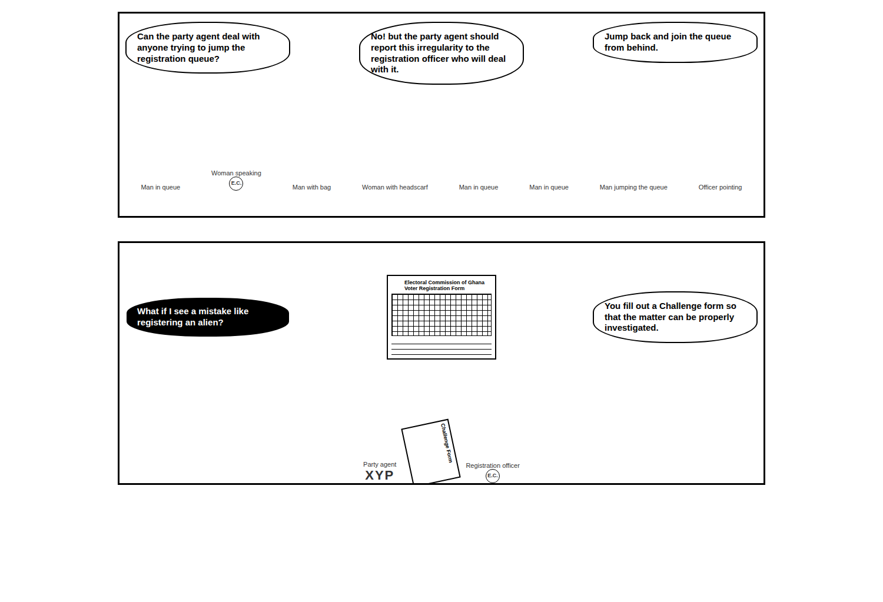Can the party agent deal with anyone trying to jump the registration queue?
No! but the party agent should report this irregularity to the registration officer who will deal with it.
Jump back and join the queue from behind.
Man in queue
Woman speaking
E.C.
Man with bag
Woman with headscarf
Man in queue
Man in queue
Man jumping the queue
Officer pointing
What if I see a mistake like registering an alien?
Electoral Commission of Ghana
Voter Registration Form
You fill out a Challenge form so that the matter can be properly investigated.
Party agent
XYP
Challenge Form
Registration officer
E.C.